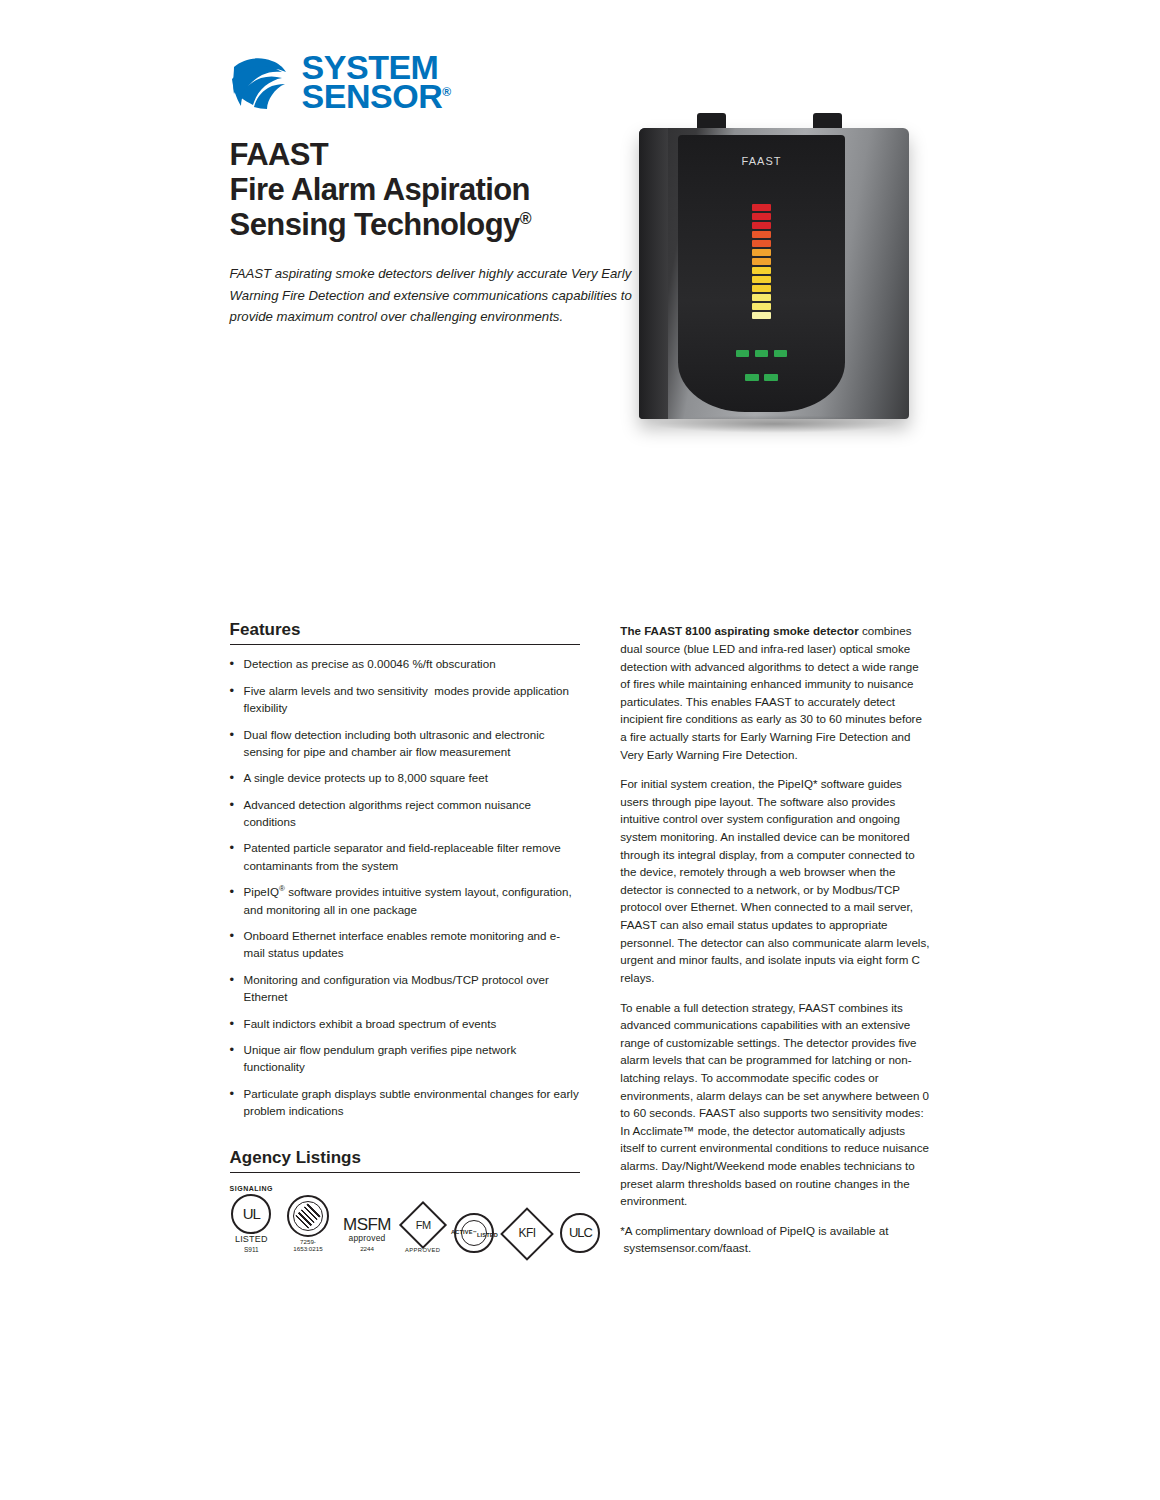SYSTEM SENSOR®
FAAST
FAAST
Fire Alarm Aspiration
Sensing Technology®
FAAST aspirating smoke detectors deliver highly accurate Very Early Warning Fire Detection and extensive communications capabilities to provide maximum control over challenging environments.
Features
Detection as precise as 0.00046 %/ft obscuration
Five alarm levels and two sensitivity modes provide application flexibility
Dual flow detection including both ultrasonic and electronic sensing for pipe and chamber air flow measurement
A single device protects up to 8,000 square feet
Advanced detection algorithms reject common nuisance conditions
Patented particle separator and field-replaceable filter remove contaminants from the system
PipeIQ® software provides intuitive system layout, configuration, and monitoring all in one package
Onboard Ethernet interface enables remote monitoring and e-mail status updates
Monitoring and configuration via Modbus/TCP protocol over Ethernet
Fault indictors exhibit a broad spectrum of events
Unique air flow pendulum graph verifies pipe network functionality
Particulate graph displays subtle environmental changes for early problem indications
Agency Listings
SIGNALING
UL
LISTED
S911
7259-1653:0215
MSFM
approved
2244
FM
APPROVED
ACTIVE™
LISTED
KFI
ULC
The FAAST 8100 aspirating smoke detector combines dual source (blue LED and infra-red laser) optical smoke detection with advanced algorithms to detect a wide range of fires while maintaining enhanced immunity to nuisance particulates. This enables FAAST to accurately detect incipient fire conditions as early as 30 to 60 minutes before a fire actually starts for Early Warning Fire Detection and Very Early Warning Fire Detection.
For initial system creation, the PipeIQ* software guides users through pipe layout. The software also provides intuitive control over system configuration and ongoing system monitoring. An installed device can be monitored through its integral display, from a computer connected to the device, remotely through a web browser when the detector is connected to a network, or by Modbus/TCP protocol over Ethernet. When connected to a mail server, FAAST can also email status updates to appropriate personnel. The detector can also communicate alarm levels, urgent and minor faults, and isolate inputs via eight form C relays.
To enable a full detection strategy, FAAST combines its advanced communications capabilities with an extensive range of customizable settings. The detector provides five alarm levels that can be programmed for latching or non-latching relays. To accommodate specific codes or environments, alarm delays can be set anywhere between 0 to 60 seconds. FAAST also supports two sensitivity modes: In Acclimate™ mode, the detector automatically adjusts itself to current environmental conditions to reduce nuisance alarms. Day/Night/Weekend mode enables technicians to preset alarm thresholds based on routine changes in the environment.
*A complimentary download of PipeIQ is available at
systemsensor.com/faast.